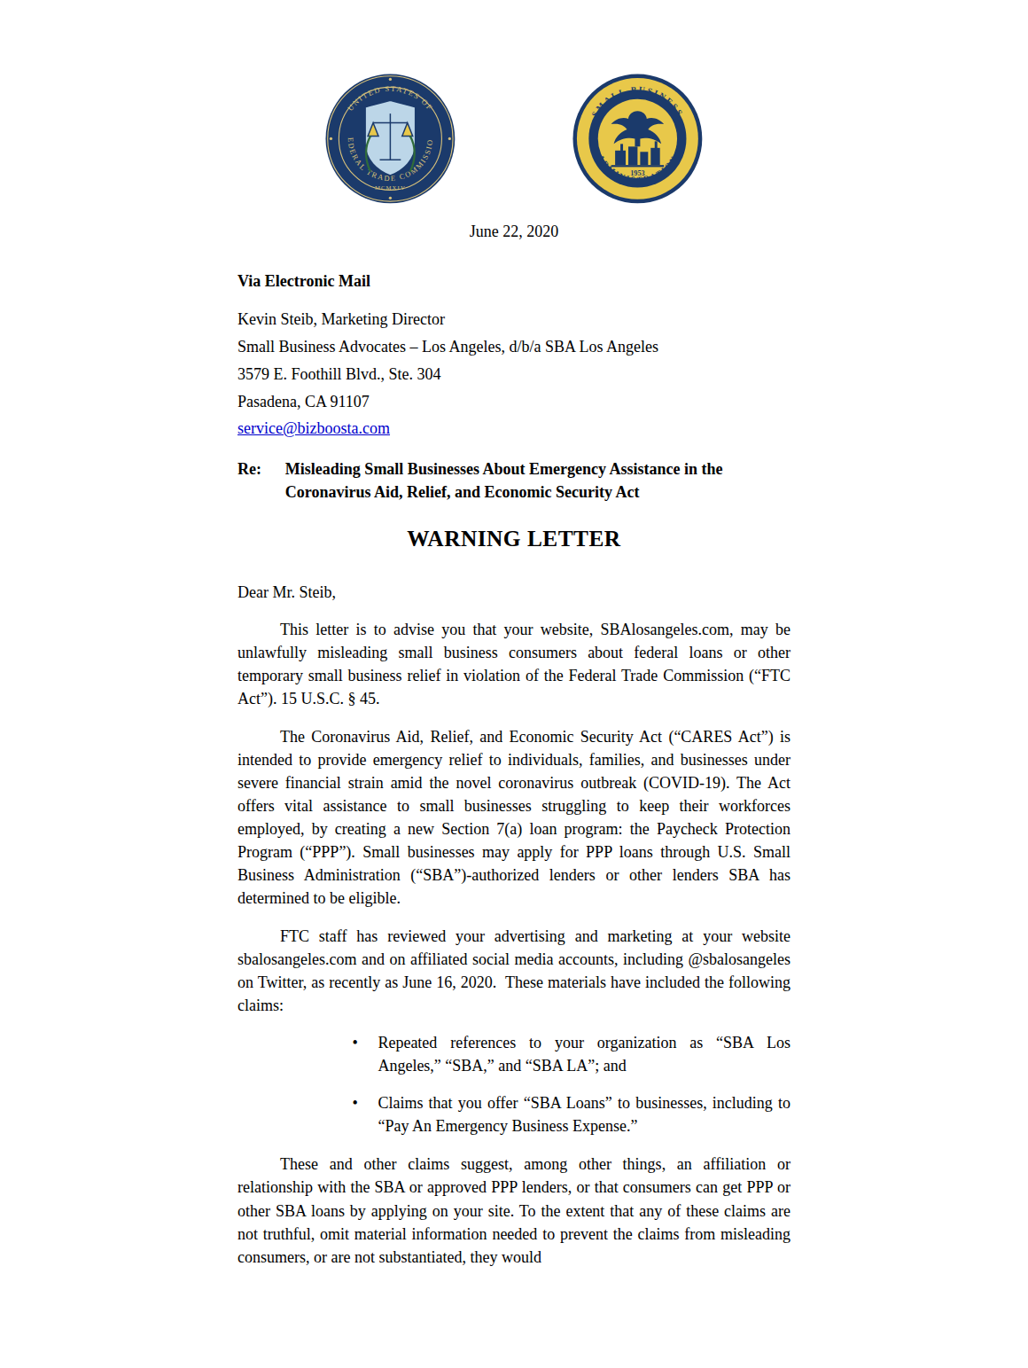UNITED STATES OF FEDERAL TRADE COMMISSION MCMXIV
SMALL BUSINESS ADMINISTRATION 1953
June 22, 2020
Via Electronic Mail
Kevin Steib, Marketing Director
Small Business Advocates – Los Angeles, d/b/a SBA Los Angeles
3579 E. Foothill Blvd., Ste. 304
Pasadena, CA 91107
service@bizboosta.com
| Re: | Misleading Small Businesses About Emergency Assistance in the Coronavirus Aid, Relief, and Economic Security Act |
WARNING LETTER
Dear Mr. Steib,
This letter is to advise you that your website, SBAlosangeles.com, may be unlawfully misleading small business consumers about federal loans or other temporary small business relief in violation of the Federal Trade Commission (“FTC Act”). 15 U.S.C. § 45.
The Coronavirus Aid, Relief, and Economic Security Act (“CARES Act”) is intended to provide emergency relief to individuals, families, and businesses under severe financial strain amid the novel coronavirus outbreak (COVID-19). The Act offers vital assistance to small businesses struggling to keep their workforces employed, by creating a new Section 7(a) loan program: the Paycheck Protection Program (“PPP”). Small businesses may apply for PPP loans through U.S. Small Business Administration (“SBA”)-authorized lenders or other lenders SBA has determined to be eligible.
FTC staff has reviewed your advertising and marketing at your website sbalosangeles.com and on affiliated social media accounts, including @sbalosangeles on Twitter, as recently as June 16, 2020. These materials have included the following claims:
Repeated references to your organization as “SBA Los Angeles,” “SBA,” and “SBA LA”; and
Claims that you offer “SBA Loans” to businesses, including to “Pay An Emergency Business Expense.”
These and other claims suggest, among other things, an affiliation or relationship with the SBA or approved PPP lenders, or that consumers can get PPP or other SBA loans by applying on your site. To the extent that any of these claims are not truthful, omit material information needed to prevent the claims from misleading consumers, or are not substantiated, they would